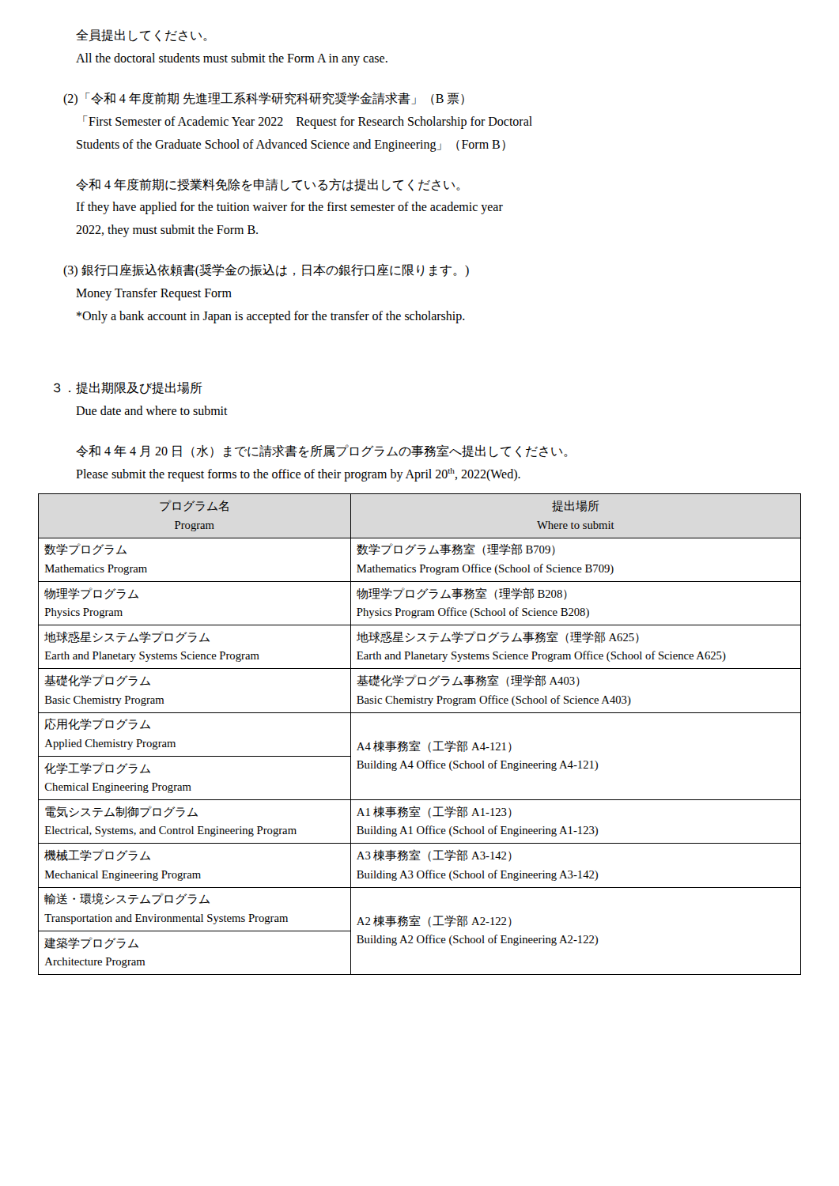全員提出してください。
All the doctoral students must submit the Form A in any case.
(2)「令和 4 年度前期 先進理工系科学研究科研究奨学金請求書」（B 票）
「First Semester of Academic Year 2022　Request for Research Scholarship for Doctoral
Students of the Graduate School of Advanced Science and Engineering」（Form B）
令和 4 年度前期に授業料免除を申請している方は提出してください。
If they have applied for the tuition waiver for the first semester of the academic year
2022, they must submit the Form B.
(3) 銀行口座振込依頼書(奨学金の振込は，日本の銀行口座に限ります。)
Money Transfer Request Form
*Only a bank account in Japan is accepted for the transfer of the scholarship.
３．提出期限及び提出場所
Due date and where to submit
令和 4 年 4 月 20 日（水）までに請求書を所属プログラムの事務室へ提出してください。
Please submit the request forms to the office of their program by April 20th, 2022(Wed).
| プログラム名 Program | 提出場所 Where to submit |
| --- | --- |
| 数学プログラム Mathematics Program | 数学プログラム事務室（理学部 B709） Mathematics Program Office (School of Science B709) |
| 物理学プログラム Physics Program | 物理学プログラム事務室（理学部 B208） Physics Program Office (School of Science B208) |
| 地球惑星システム学プログラム Earth and Planetary Systems Science Program | 地球惑星システム学プログラム事務室（理学部 A625） Earth and Planetary Systems Science Program Office (School of Science A625) |
| 基礎化学プログラム Basic Chemistry Program | 基礎化学プログラム事務室（理学部 A403） Basic Chemistry Program Office (School of Science A403) |
| 応用化学プログラム Applied Chemistry Program | A4 棟事務室（工学部 A4-121） Building A4 Office (School of Engineering A4-121) |
| 化学工学プログラム Chemical Engineering Program |
| 電気システム制御プログラム Electrical, Systems, and Control Engineering Program | A1 棟事務室（工学部 A1-123） Building A1 Office (School of Engineering A1-123) |
| 機械工学プログラム Mechanical Engineering Program | A3 棟事務室（工学部 A3-142） Building A3 Office (School of Engineering A3-142) |
| 輸送・環境システムプログラム Transportation and Environmental Systems Program | A2 棟事務室（工学部 A2-122） Building A2 Office (School of Engineering A2-122) |
| 建築学プログラム Architecture Program |